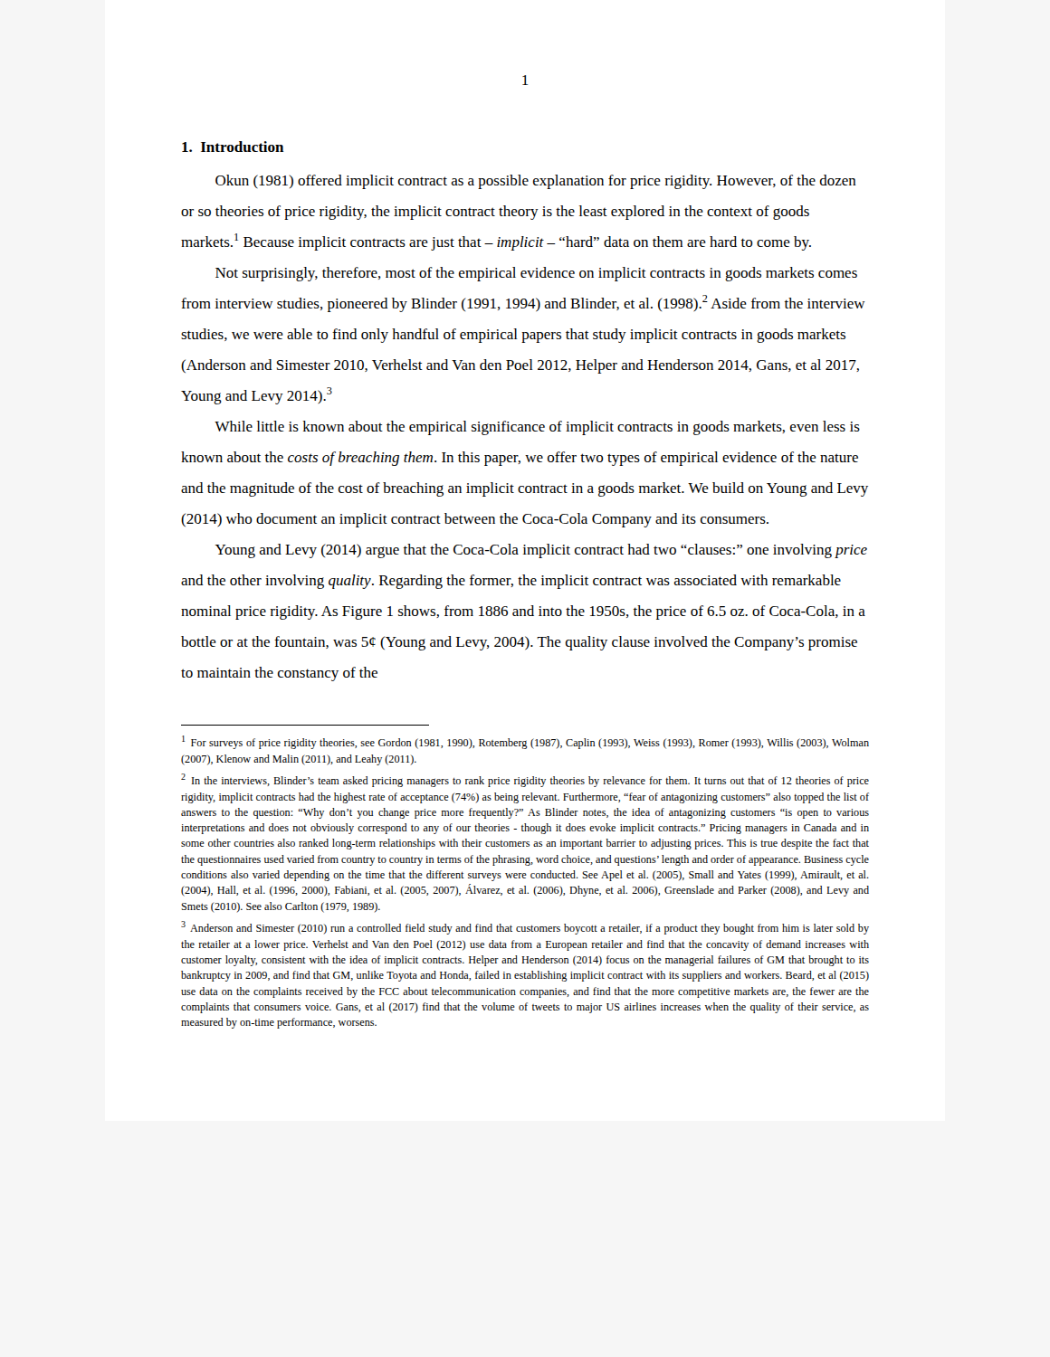1
1. Introduction
Okun (1981) offered implicit contract as a possible explanation for price rigidity. However, of the dozen or so theories of price rigidity, the implicit contract theory is the least explored in the context of goods markets.1 Because implicit contracts are just that – implicit – “hard” data on them are hard to come by.
Not surprisingly, therefore, most of the empirical evidence on implicit contracts in goods markets comes from interview studies, pioneered by Blinder (1991, 1994) and Blinder, et al. (1998).2 Aside from the interview studies, we were able to find only handful of empirical papers that study implicit contracts in goods markets (Anderson and Simester 2010, Verhelst and Van den Poel 2012, Helper and Henderson 2014, Gans, et al 2017, Young and Levy 2014).3
While little is known about the empirical significance of implicit contracts in goods markets, even less is known about the costs of breaching them. In this paper, we offer two types of empirical evidence of the nature and the magnitude of the cost of breaching an implicit contract in a goods market. We build on Young and Levy (2014) who document an implicit contract between the Coca-Cola Company and its consumers.
Young and Levy (2014) argue that the Coca-Cola implicit contract had two “clauses:” one involving price and the other involving quality. Regarding the former, the implicit contract was associated with remarkable nominal price rigidity. As Figure 1 shows, from 1886 and into the 1950s, the price of 6.5 oz. of Coca-Cola, in a bottle or at the fountain, was 5¢ (Young and Levy, 2004). The quality clause involved the Company’s promise to maintain the constancy of the
1 For surveys of price rigidity theories, see Gordon (1981, 1990), Rotemberg (1987), Caplin (1993), Weiss (1993), Romer (1993), Willis (2003), Wolman (2007), Klenow and Malin (2011), and Leahy (2011).
2 In the interviews, Blinder’s team asked pricing managers to rank price rigidity theories by relevance for them. It turns out that of 12 theories of price rigidity, implicit contracts had the highest rate of acceptance (74%) as being relevant. Furthermore, “fear of antagonizing customers” also topped the list of answers to the question: “Why don’t you change price more frequently?” As Blinder notes, the idea of antagonizing customers “is open to various interpretations and does not obviously correspond to any of our theories - though it does evoke implicit contracts.” Pricing managers in Canada and in some other countries also ranked long-term relationships with their customers as an important barrier to adjusting prices. This is true despite the fact that the questionnaires used varied from country to country in terms of the phrasing, word choice, and questions’ length and order of appearance. Business cycle conditions also varied depending on the time that the different surveys were conducted. See Apel et al. (2005), Small and Yates (1999), Amirault, et al. (2004), Hall, et al. (1996, 2000), Fabiani, et al. (2005, 2007), Álvarez, et al. (2006), Dhyne, et al. 2006), Greenslade and Parker (2008), and Levy and Smets (2010). See also Carlton (1979, 1989).
3 Anderson and Simester (2010) run a controlled field study and find that customers boycott a retailer, if a product they bought from him is later sold by the retailer at a lower price. Verhelst and Van den Poel (2012) use data from a European retailer and find that the concavity of demand increases with customer loyalty, consistent with the idea of implicit contracts. Helper and Henderson (2014) focus on the managerial failures of GM that brought to its bankruptcy in 2009, and find that GM, unlike Toyota and Honda, failed in establishing implicit contract with its suppliers and workers. Beard, et al (2015) use data on the complaints received by the FCC about telecommunication companies, and find that the more competitive markets are, the fewer are the complaints that consumers voice. Gans, et al (2017) find that the volume of tweets to major US airlines increases when the quality of their service, as measured by on-time performance, worsens.